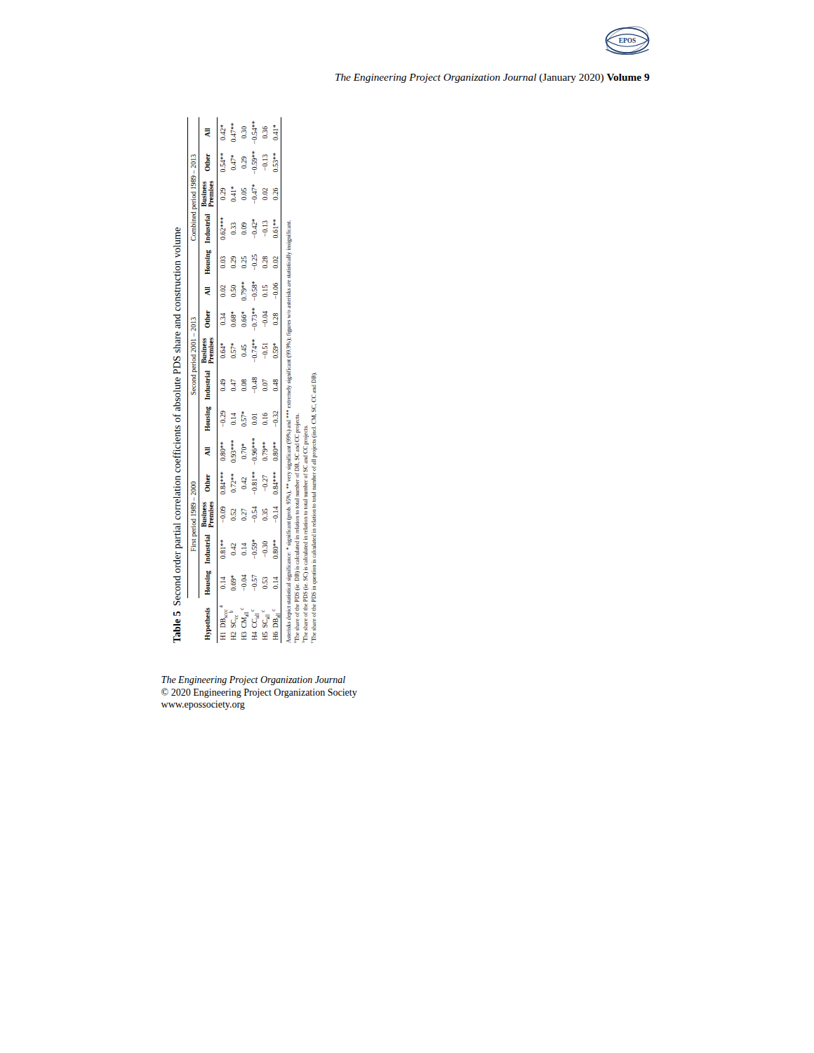EPOS
The Engineering Project Organization Journal (January 2020) Volume 9
Table 5 Second order partial correlation coefficients of absolute PDS share and construction volume
| | First period 1989 – 2000 | Second period 2001 – 2013 | Combined period 1989 – 2013 |
| --- | --- | --- | --- |
| Hypothesis | Housing | Industrial | Business Premises | Other | All | Housing | Industrial | Business Premises | Other | All | Housing | Industrial | Business Premises | Other | All |
| H1 DB sccc a | 0.14 | 0.81** | −0.09 | 0.84*** | 0.80** | −0.29 | 0.49 | 0.64* | 0.34 | 0.02 | 0.03 | 0.62*** | 0.29 | 0.54** | 0.42* |
| H2 SC cc b | 0.69* | 0.42 | 0.52 | 0.72** | 0.93*** | 0.14 | 0.47 | 0.57* | 0.68* | 0.50 | 0.29 | 0.33 | 0.41* | 0.47* | 0.47** |
| H3 CM all c | −0.04 | 0.14 | 0.27 | 0.42 | 0.70* | 0.57* | 0.08 | 0.45 | 0.66* | 0.79** | 0.25 | 0.09 | 0.05 | 0.29 | 0.30 |
| H4 CC all c | −0.57 | −0.59* | −0.54 | −0.81** | −0.96*** | 0.01 | −0.48 | −0.74** | −0.73** | −0.58* | −0.25 | −0.42* | −0.47* | −0.59** | −0.54** |
| H5 SC all c | 0.53 | −0.30 | 0.35 | −0.27 | 0.79** | 0.16 | 0.07 | −0.51 | −0.04 | 0.15 | 0.28 | −0.13 | 0.02 | −0.13 | 0.36 |
| H6 DB all c | 0.14 | 0.80** | −0.14 | 0.84*** | 0.80** | −0.32 | 0.48 | 0.59* | 0.28 | −0.06 | 0.02 | 0.61** | 0.26 | 0.53** | 0.41* |
Asterisks depict statistical significance: * significant (prob. 95%), ** very significant (99%) and *** extremely significant (99.9%); figures w/o asterisks are statistically insignificant.
aThe share of the PDS (ie. DB) is calculated in relation to total number of DB, SC and CC projects.
bThe share of the PDS (ie. SC) is calculated in relation to total number of SC and CC projects.
cThe share of the PDS in question is calculated in relation to total number of all projects (incl. CM, SC, CC and DB).
The Engineering Project Organization Journal
© 2020 Engineering Project Organization Society
www.epossociety.org